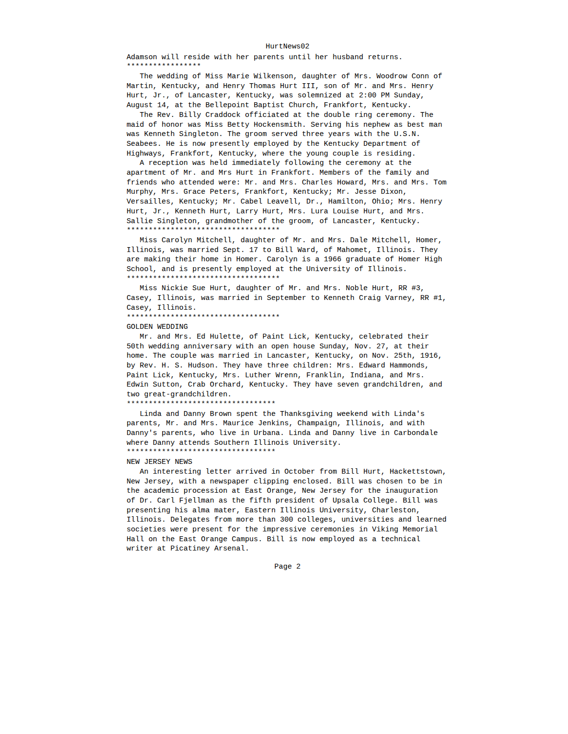HurtNews02
Adamson will reside with her parents until her husband returns.
*****************
The wedding of Miss Marie Wilkenson, daughter of Mrs. Woodrow Conn of Martin, Kentucky, and Henry Thomas Hurt III, son of Mr. and Mrs. Henry Hurt, Jr., of Lancaster, Kentucky, was solemnized at 2:00 PM Sunday, August 14, at the Bellepoint Baptist Church, Frankfort, Kentucky.
The Rev. Billy Craddock officiated at the double ring ceremony. The maid of honor was Miss Betty Hockensmith. Serving his nephew as best man was Kenneth Singleton. The groom served three years with the U.S.N. Seabees. He is now presently employed by the Kentucky Department of Highways, Frankfort, Kentucky, where the young couple is residing.
A reception was held immediately following the ceremony at the apartment of Mr. and Mrs Hurt in Frankfort. Members of the family and friends who attended were: Mr. and Mrs. Charles Howard, Mrs. and Mrs. Tom Murphy, Mrs. Grace Peters, Frankfort, Kentucky; Mr. Jesse Dixon, Versailles, Kentucky; Mr. Cabel Leavell, Dr., Hamilton, Ohio; Mrs. Henry Hurt, Jr., Kenneth Hurt, Larry Hurt, Mrs. Lura Louise Hurt, and Mrs. Sallie Singleton, grandmother of the groom, of Lancaster, Kentucky.
***********************************
Miss Carolyn Mitchell, daughter of Mr. and Mrs. Dale Mitchell, Homer, Illinois, was married Sept. 17 to Bill Ward, of Mahomet, Illinois. They are making their home in Homer. Carolyn is a 1966 graduate of Homer High School, and is presently employed at the University of Illinois.
***********************************
Miss Nickie Sue Hurt, daughter of Mr. and Mrs. Noble Hurt, RR #3, Casey, Illinois, was married in September to Kenneth Craig Varney, RR #1, Casey, Illinois.
***********************************
GOLDEN WEDDING
Mr. and Mrs. Ed Hulette, of Paint Lick, Kentucky, celebrated their 50th wedding anniversary with an open house Sunday, Nov. 27, at their home. The couple was married in Lancaster, Kentucky, on Nov. 25th, 1916, by Rev. H. S. Hudson. They have three children: Mrs. Edward Hammonds, Paint Lick, Kentucky, Mrs. Luther Wrenn, Franklin, Indiana, and Mrs. Edwin Sutton, Crab Orchard, Kentucky. They have seven grandchildren, and two great-grandchildren.
**********************************
Linda and Danny Brown spent the Thanksgiving weekend with Linda's parents, Mr. and Mrs. Maurice Jenkins, Champaign, Illinois, and with Danny's parents, who live in Urbana. Linda and Danny live in Carbondale where Danny attends Southern Illinois University.
**********************************
NEW JERSEY NEWS
An interesting letter arrived in October from Bill Hurt, Hackettstown, New Jersey, with a newspaper clipping enclosed. Bill was chosen to be in the academic procession at East Orange, New Jersey for the inauguration of Dr. Carl Fjellman as the fifth president of Upsala College. Bill was presenting his alma mater, Eastern Illinois University, Charleston, Illinois. Delegates from more than 300 colleges, universities and learned societies were present for the impressive ceremonies in Viking Memorial Hall on the East Orange Campus. Bill is now employed as a technical writer at Picatiney Arsenal.
Page 2